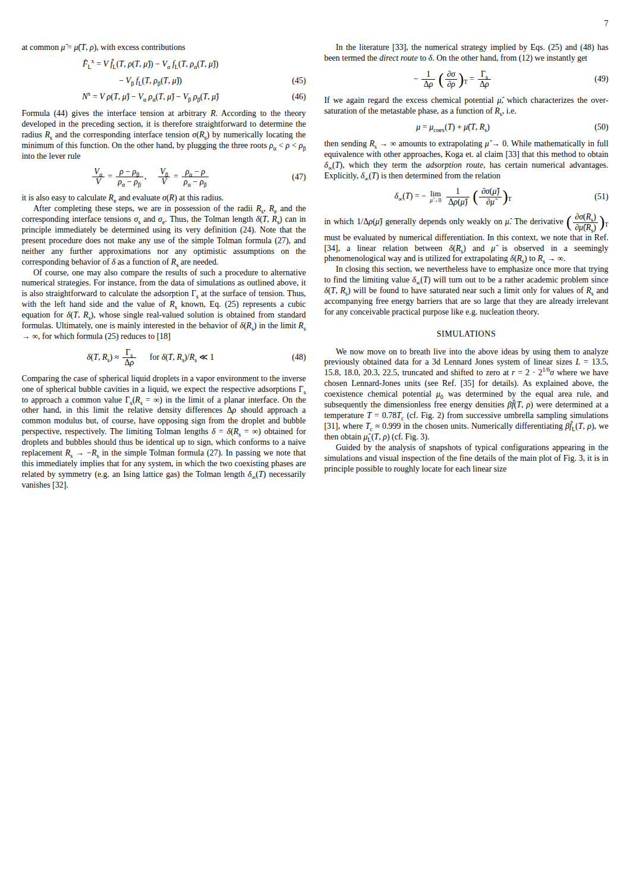7
at common μ̂ = μ̂(T, ρ), with excess contributions
F̂Lx = V f̂L(T, ρ(T, μ̂)) − Vα fL(T, ρα(T, μ̂))
− Vβ fL(T, ρβ(T, μ̂))
(45)
Nx = V ρ(T, μ̂) − Vα ρα(T, μ̂) − Vβ ρβ(T, μ̂)
(46)
Formula (44) gives the interface tension at arbitrary R. According to the theory developed in the preceding section, it is therefore straightforward to determine the radius Rs and the corresponding interface tension σ(Rs) by numerically locating the minimum of this function. On the other hand, by plugging the three roots ρα < ρ < ρβ into the lever rule
Vα V = ρ − ρβ ρα − ρβ, Vβ V = ρα − ρ ρα − ρβ
(47)
it is also easy to calculate Re and evaluate σ(R) at this radius.
After completing these steps, we are in possession of the radii Rs, Re and the corresponding interface tensions σs and σe. Thus, the Tolman length δ(T, Rs) can in principle immediately be determined using its very definition (24). Note that the present procedure does not make any use of the simple Tolman formula (27), and neither any further approximations nor any optimistic assumptions on the corresponding behavior of δ as a function of Rs are needed.
Of course, one may also compare the results of such a procedure to alternative numerical strategies. For instance, from the data of simulations as outlined above, it is also straightforward to calculate the adsorption Γs at the surface of tension. Thus, with the left hand side and the value of Rs known, Eq. (25) represents a cubic equation for δ(T, Rs), whose single real-valued solution is obtained from standard formulas. Ultimately, one is mainly interested in the behavior of δ(Rs) in the limit Rs → ∞, for which formula (25) reduces to [18]
δ(T, Rs) ≈ Γs Δρ for δ(T, Rs)/Rs ≪ 1
(48)
Comparing the case of spherical liquid droplets in a vapor environment to the inverse one of spherical bubble cavities in a liquid, we expect the respective adsorptions Γs to approach a common value Γs(Rs = ∞) in the limit of a planar interface. On the other hand, in this limit the relative density differences Δρ should approach a common modulus but, of course, have opposing sign from the droplet and bubble perspective, respectively. The limiting Tolman lengths δ = δ(Rs = ∞) obtained for droplets and bubbles should thus be identical up to sign, which conforms to a naive replacement Rs → −Rs in the simple Tolman formula (27). In passing we note that this immediately implies that for any system, in which the two coexisting phases are related by symmetry (e.g. an Ising lattice gas) the Tolman length δ∞(T) necessarily vanishes [32].
In the literature [33], the numerical strategy implied by Eqs. (25) and (48) has been termed the direct route to δ. On the other hand, from (12) we instantly get
− 1 Δρ (∂σ∂ρ)T = Γs Δρ
(49)
If we again regard the excess chemical potential μ̂, which characterizes the over-saturation of the metastable phase, as a function of Rs, i.e.
μ = μcoex(T) + μ̂(T, Rs)
(50)
then sending Rs → ∞ amounts to extrapolating μ̂ → 0. While mathematically in full equivalence with other approaches, Koga et. al claim [33] that this method to obtain δ∞(T), which they term the adsorption route, has certain numerical advantages. Explicitly, δ∞(T) is then determined from the relation
δ∞(T) = − lim μ̂→0 1 Δρ(μ̂) (∂σ(μ̂)∂μ̂)T
(51)
in which 1/Δρ(μ̂) generally depends only weakly on μ̂. The derivative (∂σ(Rs)∂μ̂(Rs))T must be evaluated by numerical differentiation. In this context, we note that in Ref. [34], a linear relation between δ(Rs) and μ̂ is observed in a seemingly phenomenological way and is utilized for extrapolating δ(Rs) to Rs → ∞.
In closing this section, we nevertheless have to emphasize once more that trying to find the limiting value δ∞(T) will turn out to be a rather academic problem since δ(T, Rs) will be found to have saturated near such a limit only for values of Rs and accompanying free energy barriers that are so large that they are already irrelevant for any conceivable practical purpose like e.g. nucleation theory.
SIMULATIONS
We now move on to breath live into the above ideas by using them to analyze previously obtained data for a 3d Lennard Jones system of linear sizes L = 13.5, 15.8, 18.0, 20.3, 22.5, truncated and shifted to zero at r = 2 · 21/6σ where we have chosen Lennard-Jones units (see Ref. [35] for details). As explained above, the coexistence chemical potential μ0 was determined by the equal area rule, and subsequently the dimensionless free energy densities βf̂(T, ρ) were determined at a temperature T = 0.78Tc (cf. Fig. 2) from successive umbrella sampling simulations [31], where Tc ≈ 0.999 in the chosen units. Numerically differentiating βf̂L(T, ρ), we then obtain μ̂L(T, ρ) (cf. Fig. 3).
Guided by the analysis of snapshots of typical configurations appearing in the simulations and visual inspection of the fine details of the main plot of Fig. 3, it is in principle possible to roughly locate for each linear size